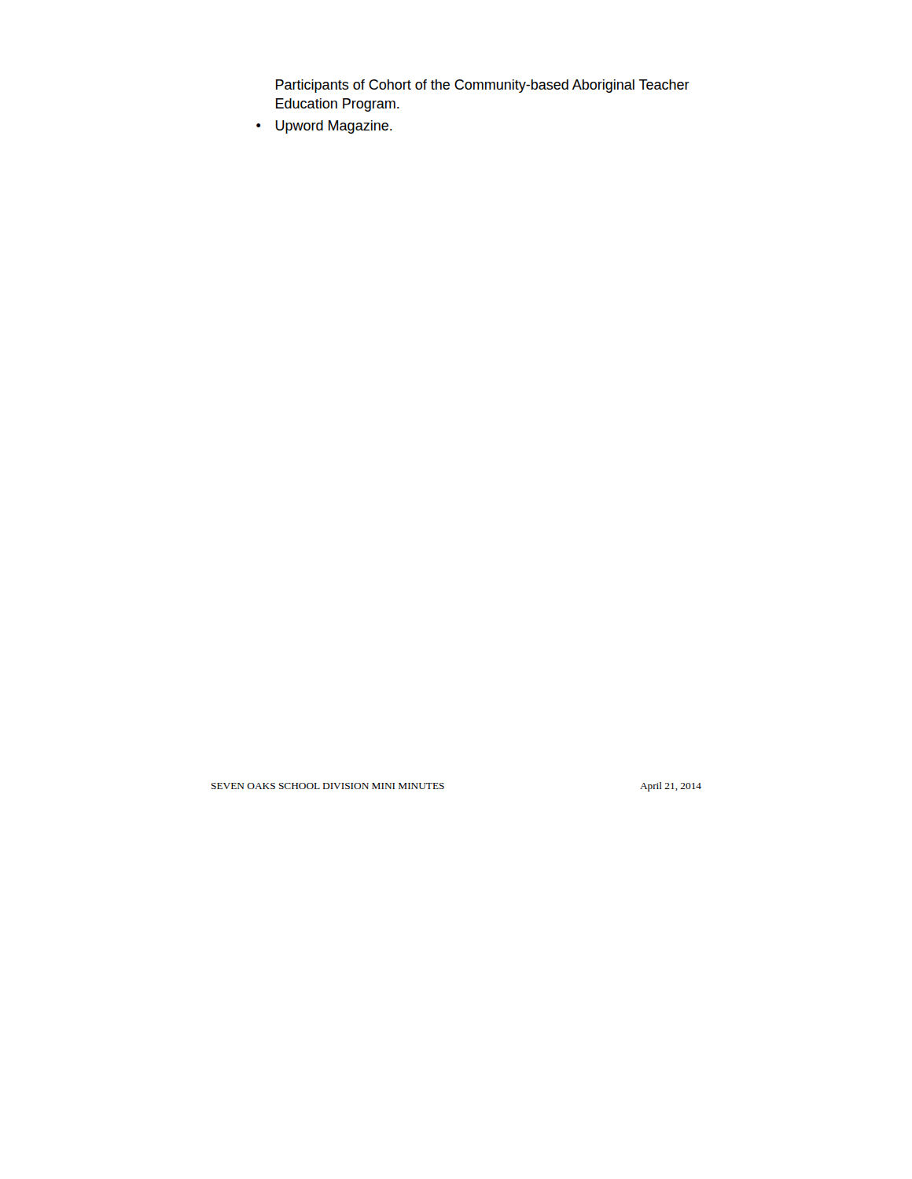Participants of Cohort of the Community-based Aboriginal Teacher Education Program.
Upword Magazine.
SEVEN OAKS SCHOOL DIVISION MINI MINUTES
April 21, 2014